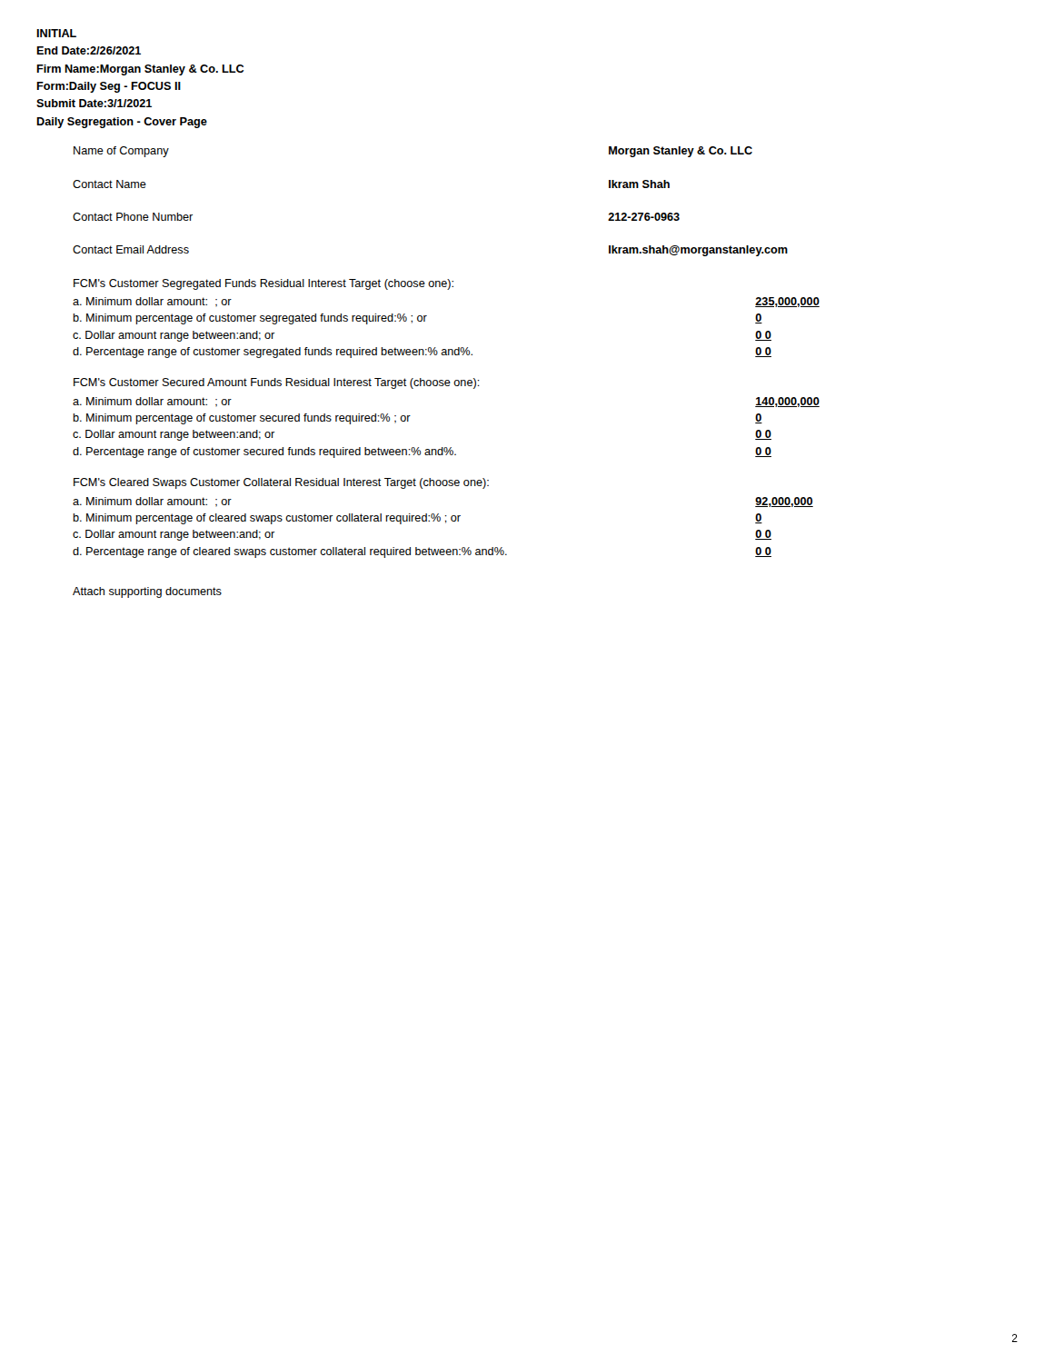INITIAL
End Date:2/26/2021
Firm Name:Morgan Stanley & Co. LLC
Form:Daily Seg - FOCUS II
Submit Date:3/1/2021
Daily Segregation - Cover Page
| Name of Company | Morgan Stanley & Co. LLC |
| Contact Name | Ikram Shah |
| Contact Phone Number | 212-276-0963 |
| Contact Email Address | Ikram.shah@morganstanley.com |
FCM's Customer Segregated Funds Residual Interest Target (choose one):
| a. Minimum dollar amount: ; or | 235,000,000 |
| b. Minimum percentage of customer segregated funds required:% ; or | 0 |
| c. Dollar amount range between:and; or | 0 0 |
| d. Percentage range of customer segregated funds required between:% and%. | 0 0 |
FCM's Customer Secured Amount Funds Residual Interest Target (choose one):
| a. Minimum dollar amount: ; or | 140,000,000 |
| b. Minimum percentage of customer secured funds required:% ; or | 0 |
| c. Dollar amount range between:and; or | 0 0 |
| d. Percentage range of customer secured funds required between:% and%. | 0 0 |
FCM's Cleared Swaps Customer Collateral Residual Interest Target (choose one):
| a. Minimum dollar amount: ; or | 92,000,000 |
| b. Minimum percentage of cleared swaps customer collateral required:% ; or | 0 |
| c. Dollar amount range between:and; or | 0 0 |
| d. Percentage range of cleared swaps customer collateral required between:% and%. | 0 0 |
Attach supporting documents
2